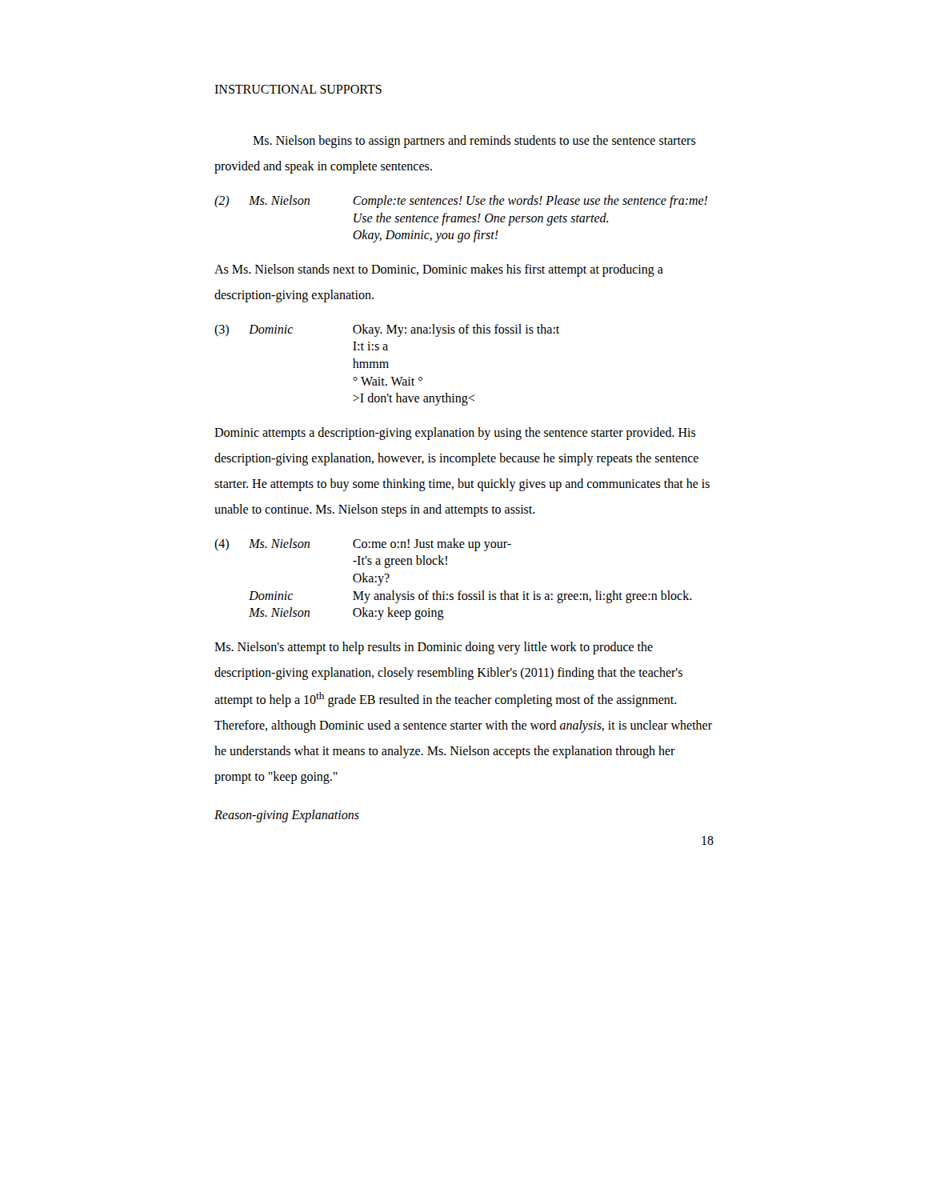INSTRUCTIONAL SUPPORTS
Ms. Nielson begins to assign partners and reminds students to use the sentence starters provided and speak in complete sentences.
(2)
Ms. Nielson
Comple:te sentences! Use the words! Please use the sentence fra:me! Use the sentence frames! One person gets started. Okay, Dominic, you go first!
As Ms. Nielson stands next to Dominic, Dominic makes his first attempt at producing a description-giving explanation.
(3)
Dominic
Okay. My: ana:lysis of this fossil is tha:t I:t i:s a hmmm ° Wait. Wait ° >I don't have anything<
Dominic attempts a description-giving explanation by using the sentence starter provided. His description-giving explanation, however, is incomplete because he simply repeats the sentence starter. He attempts to buy some thinking time, but quickly gives up and communicates that he is unable to continue. Ms. Nielson steps in and attempts to assist.
(4)
Ms. Nielson
Co:me o:n! Just make up your- -It's a green block! Oka:y?
Dominic
My analysis of thi:s fossil is that it is a: gree:n, li:ght gree:n block.
Ms. Nielson
Oka:y keep going
Ms. Nielson's attempt to help results in Dominic doing very little work to produce the description-giving explanation, closely resembling Kibler's (2011) finding that the teacher's attempt to help a 10th grade EB resulted in the teacher completing most of the assignment. Therefore, although Dominic used a sentence starter with the word analysis, it is unclear whether he understands what it means to analyze. Ms. Nielson accepts the explanation through her prompt to "keep going."
Reason-giving Explanations
18